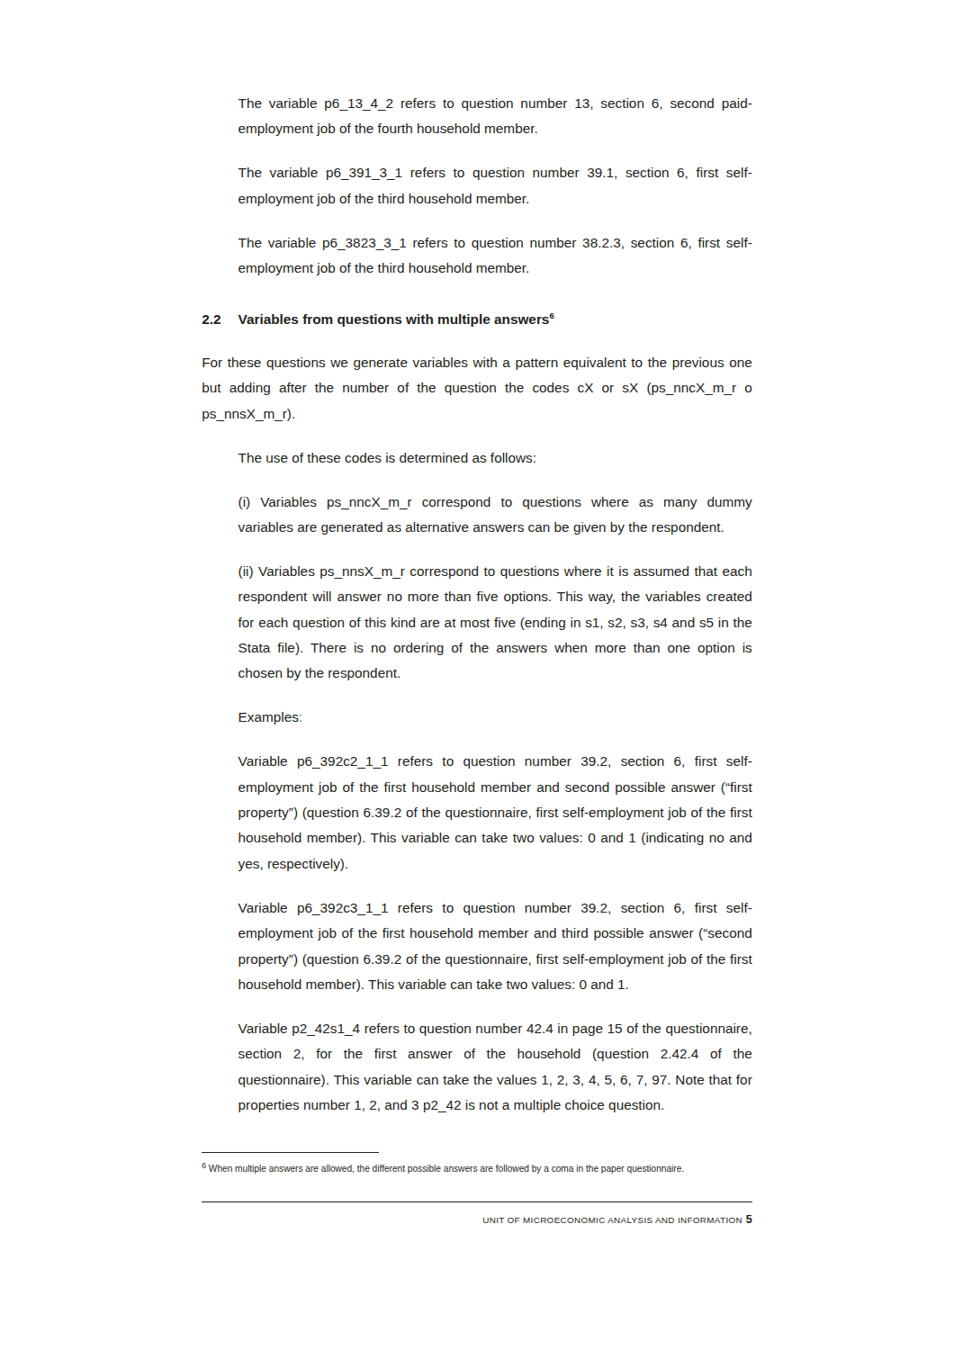The variable p6_13_4_2 refers to question number 13, section 6, second paid-employment job of the fourth household member.
The variable p6_391_3_1 refers to question number 39.1, section 6, first self-employment job of the third household member.
The variable p6_3823_3_1 refers to question number 38.2.3, section 6, first self-employment job of the third household member.
2.2 Variables from questions with multiple answers6
For these questions we generate variables with a pattern equivalent to the previous one but adding after the number of the question the codes cX or sX (ps_nncX_m_r o ps_nnsX_m_r).
The use of these codes is determined as follows:
(i) Variables ps_nncX_m_r correspond to questions where as many dummy variables are generated as alternative answers can be given by the respondent.
(ii) Variables ps_nnsX_m_r correspond to questions where it is assumed that each respondent will answer no more than five options. This way, the variables created for each question of this kind are at most five (ending in s1, s2, s3, s4 and s5 in the Stata file). There is no ordering of the answers when more than one option is chosen by the respondent.
Examples:
Variable p6_392c2_1_1 refers to question number 39.2, section 6, first self-employment job of the first household member and second possible answer (“first property”) (question 6.39.2 of the questionnaire, first self-employment job of the first household member). This variable can take two values: 0 and 1 (indicating no and yes, respectively).
Variable p6_392c3_1_1 refers to question number 39.2, section 6, first self-employment job of the first household member and third possible answer (“second property”) (question 6.39.2 of the questionnaire, first self-employment job of the first household member). This variable can take two values: 0 and 1.
Variable p2_42s1_4 refers to question number 42.4 in page 15 of the questionnaire, section 2, for the first answer of the household (question 2.42.4 of the questionnaire). This variable can take the values 1, 2, 3, 4, 5, 6, 7, 97. Note that for properties number 1, 2, and 3 p2_42 is not a multiple choice question.
6 When multiple answers are allowed, the different possible answers are followed by a coma in the paper questionnaire.
UNIT OF MICROECONOMIC ANALYSIS AND INFORMATION5